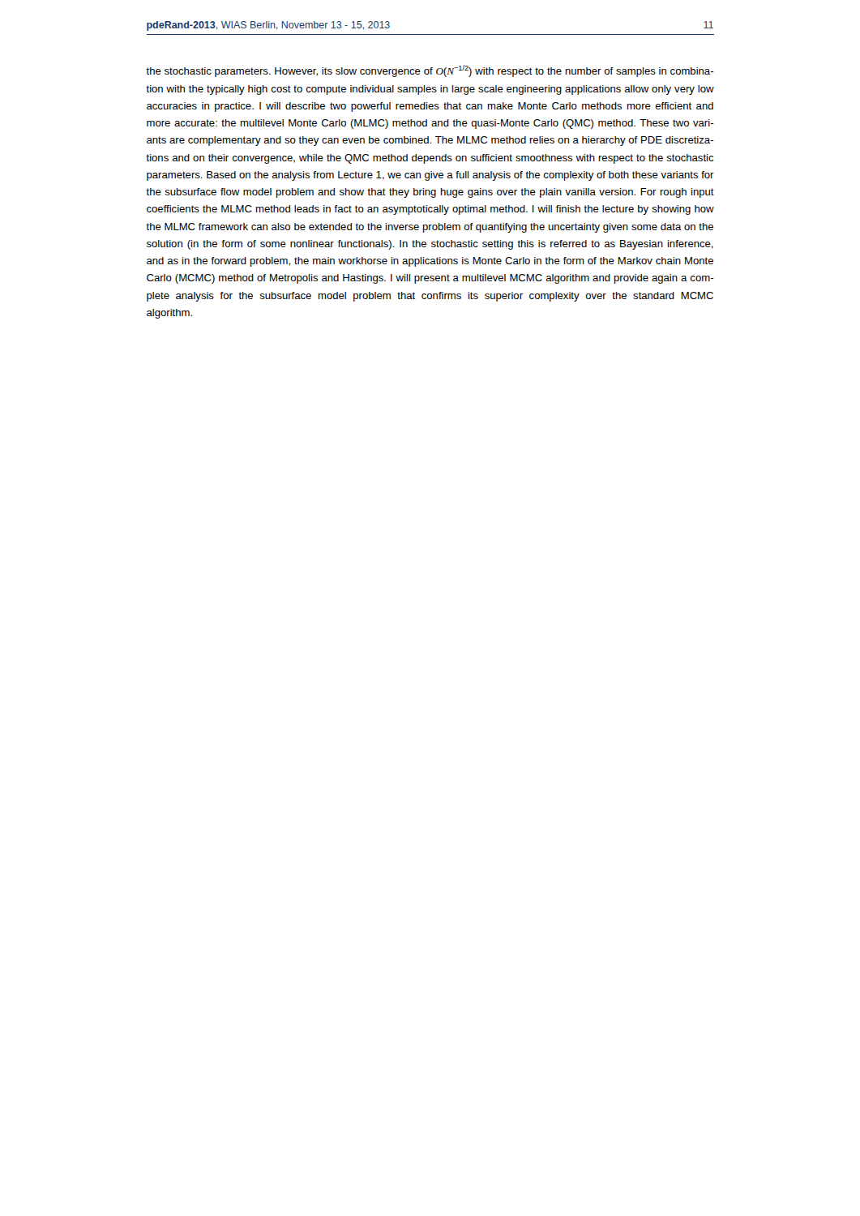pdeRand-2013, WIAS Berlin, November 13 - 15, 2013 11
the stochastic parameters. However, its slow convergence of O(N−1/2) with respect to the number of samples in combination with the typically high cost to compute individual samples in large scale engineering applications allow only very low accuracies in practice. I will describe two powerful remedies that can make Monte Carlo methods more efficient and more accurate: the multilevel Monte Carlo (MLMC) method and the quasi-Monte Carlo (QMC) method. These two variants are complementary and so they can even be combined. The MLMC method relies on a hierarchy of PDE discretizations and on their convergence, while the QMC method depends on sufficient smoothness with respect to the stochastic parameters. Based on the analysis from Lecture 1, we can give a full analysis of the complexity of both these variants for the subsurface flow model problem and show that they bring huge gains over the plain vanilla version. For rough input coefficients the MLMC method leads in fact to an asymptotically optimal method. I will finish the lecture by showing how the MLMC framework can also be extended to the inverse problem of quantifying the uncertainty given some data on the solution (in the form of some nonlinear functionals). In the stochastic setting this is referred to as Bayesian inference, and as in the forward problem, the main workhorse in applications is Monte Carlo in the form of the Markov chain Monte Carlo (MCMC) method of Metropolis and Hastings. I will present a multilevel MCMC algorithm and provide again a complete analysis for the subsurface model problem that confirms its superior complexity over the standard MCMC algorithm.